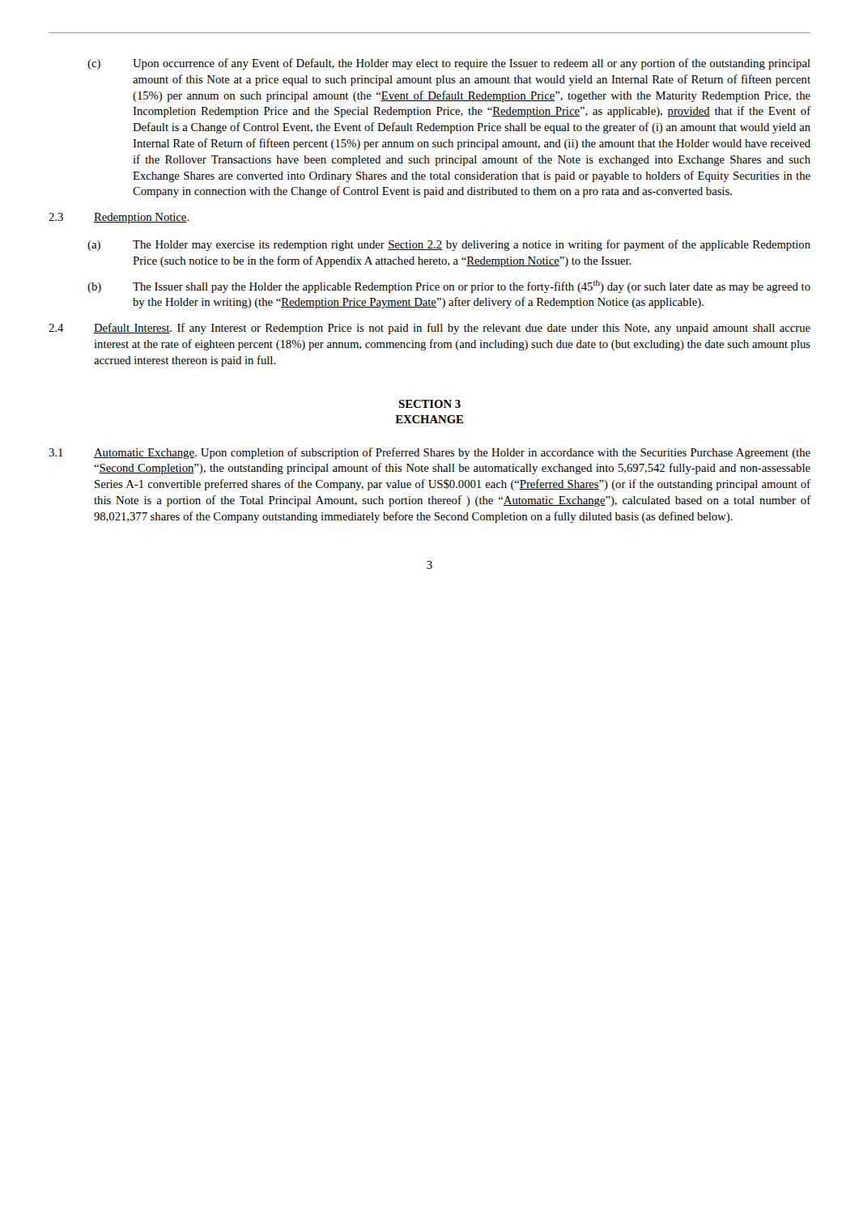(c)
Upon occurrence of any Event of Default, the Holder may elect to require the Issuer to redeem all or any portion of the outstanding principal amount of this Note at a price equal to such principal amount plus an amount that would yield an Internal Rate of Return of fifteen percent (15%) per annum on such principal amount (the “Event of Default Redemption Price”, together with the Maturity Redemption Price, the Incompletion Redemption Price and the Special Redemption Price, the “Redemption Price”, as applicable), provided that if the Event of Default is a Change of Control Event, the Event of Default Redemption Price shall be equal to the greater of (i) an amount that would yield an Internal Rate of Return of fifteen percent (15%) per annum on such principal amount, and (ii) the amount that the Holder would have received if the Rollover Transactions have been completed and such principal amount of the Note is exchanged into Exchange Shares and such Exchange Shares are converted into Ordinary Shares and the total consideration that is paid or payable to holders of Equity Securities in the Company in connection with the Change of Control Event is paid and distributed to them on a pro rata and as-converted basis.
2.3
Redemption Notice.
(a)
The Holder may exercise its redemption right under Section 2.2 by delivering a notice in writing for payment of the applicable Redemption Price (such notice to be in the form of Appendix A attached hereto, a “Redemption Notice”) to the Issuer.
(b)
The Issuer shall pay the Holder the applicable Redemption Price on or prior to the forty-fifth (45th) day (or such later date as may be agreed to by the Holder in writing) (the “Redemption Price Payment Date”) after delivery of a Redemption Notice (as applicable).
2.4
Default Interest. If any Interest or Redemption Price is not paid in full by the relevant due date under this Note, any unpaid amount shall accrue interest at the rate of eighteen percent (18%) per annum, commencing from (and including) such due date to (but excluding) the date such amount plus accrued interest thereon is paid in full.
SECTION 3
EXCHANGE
3.1
Automatic Exchange. Upon completion of subscription of Preferred Shares by the Holder in accordance with the Securities Purchase Agreement (the “Second Completion”), the outstanding principal amount of this Note shall be automatically exchanged into 5,697,542 fully-paid and non-assessable Series A-1 convertible preferred shares of the Company, par value of US$0.0001 each (“Preferred Shares”) (or if the outstanding principal amount of this Note is a portion of the Total Principal Amount, such portion thereof ) (the “Automatic Exchange”), calculated based on a total number of 98,021,377 shares of the Company outstanding immediately before the Second Completion on a fully diluted basis (as defined below).
3